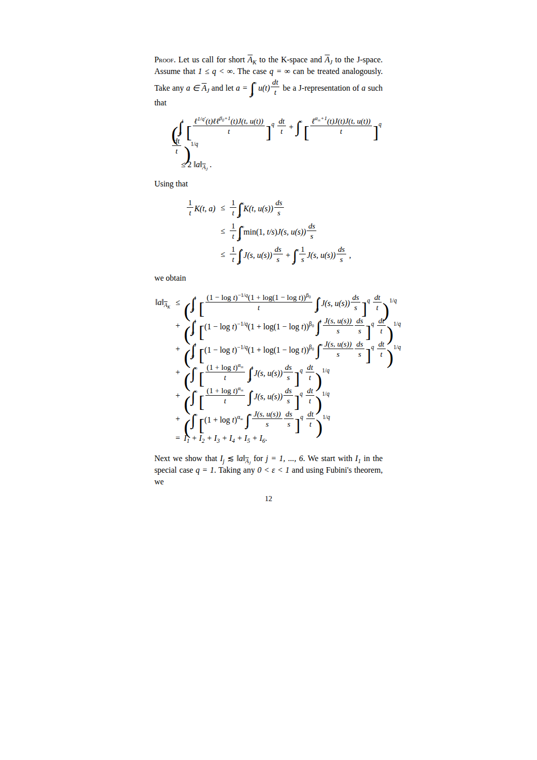Proof. Let us call for short AK to the K-space and AJ to the J-space. Assume that 1 ≤ q < ∞. The case q = ∞ can be treated analogously. Take any a ∈ AJ and let a = ∞∫0 u(t)dt t be a J-representation of a such that
(1∫0 [ℓ1/q′(t)ℓℓβ0+1(t)J(t, u(t)) t]q dt t + ∞∫1 [ℓα∞+1(t)J(t)J(t, u(t)) t]q dt t )1/q
≤ 2 ‖a‖AJ .
Using that
| 1 t K(t, a) | ≤ | 1 t ∞ ∫ 0 K(t, u(s)) ds s |
| | ≤ | 1 t ∞ ∫ 0 min (1, t/s ) J(s, u(s)) ds s |
| | ≤ | 1 t t ∫ 0 J(s, u(s)) ds s + ∞ ∫ t 1 s J(s, u(s)) ds s , |
we obtain
| ‖ a ‖ A K | ≤ | ( 1 ∫ 0 [ (1 − log t ) −1/ q (1 + log(1 − log t )) β 0 t t ∫ 0 J(s, u(s)) ds s ] q dt t ) 1/ q |
| | + | ( 1 ∫ 0 [ (1 − log t ) −1/ q (1 + log(1 − log t )) β 0 1 ∫ t J(s, u(s)) s ds s ] q dt t ) 1/ q |
| | + | ( 1 ∫ 0 [ (1 − log t ) −1/ q (1 + log(1 − log t )) β 0 ∞ ∫ 1 J(s, u(s)) s ds s ] q dt t ) 1/ q |
| | + | ( ∞ ∫ 1 [ (1 + log t ) α ∞ t 1 ∫ 0 J(s, u(s)) ds s ] q dt t ) 1/ q |
| | + | ( ∞ ∫ 1 [ (1 + log t ) α ∞ t t ∫ 1 J(s, u(s)) ds s ] q dt t ) 1/ q |
| | + | ( ∞ ∫ 1 [ (1 + log t ) α ∞ ∞ ∫ t J(s, u(s)) s ds s ] q dt t ) 1/ q |
| | = | I 1 + I 2 + I 3 + I 4 + I 5 + I 6 . |
Next we show that Ij ≲ ‖a‖AJ for j = 1, ..., 6. We start with I1 in the special case q = 1. Taking any 0 < ε < 1 and using Fubini's theorem, we
12